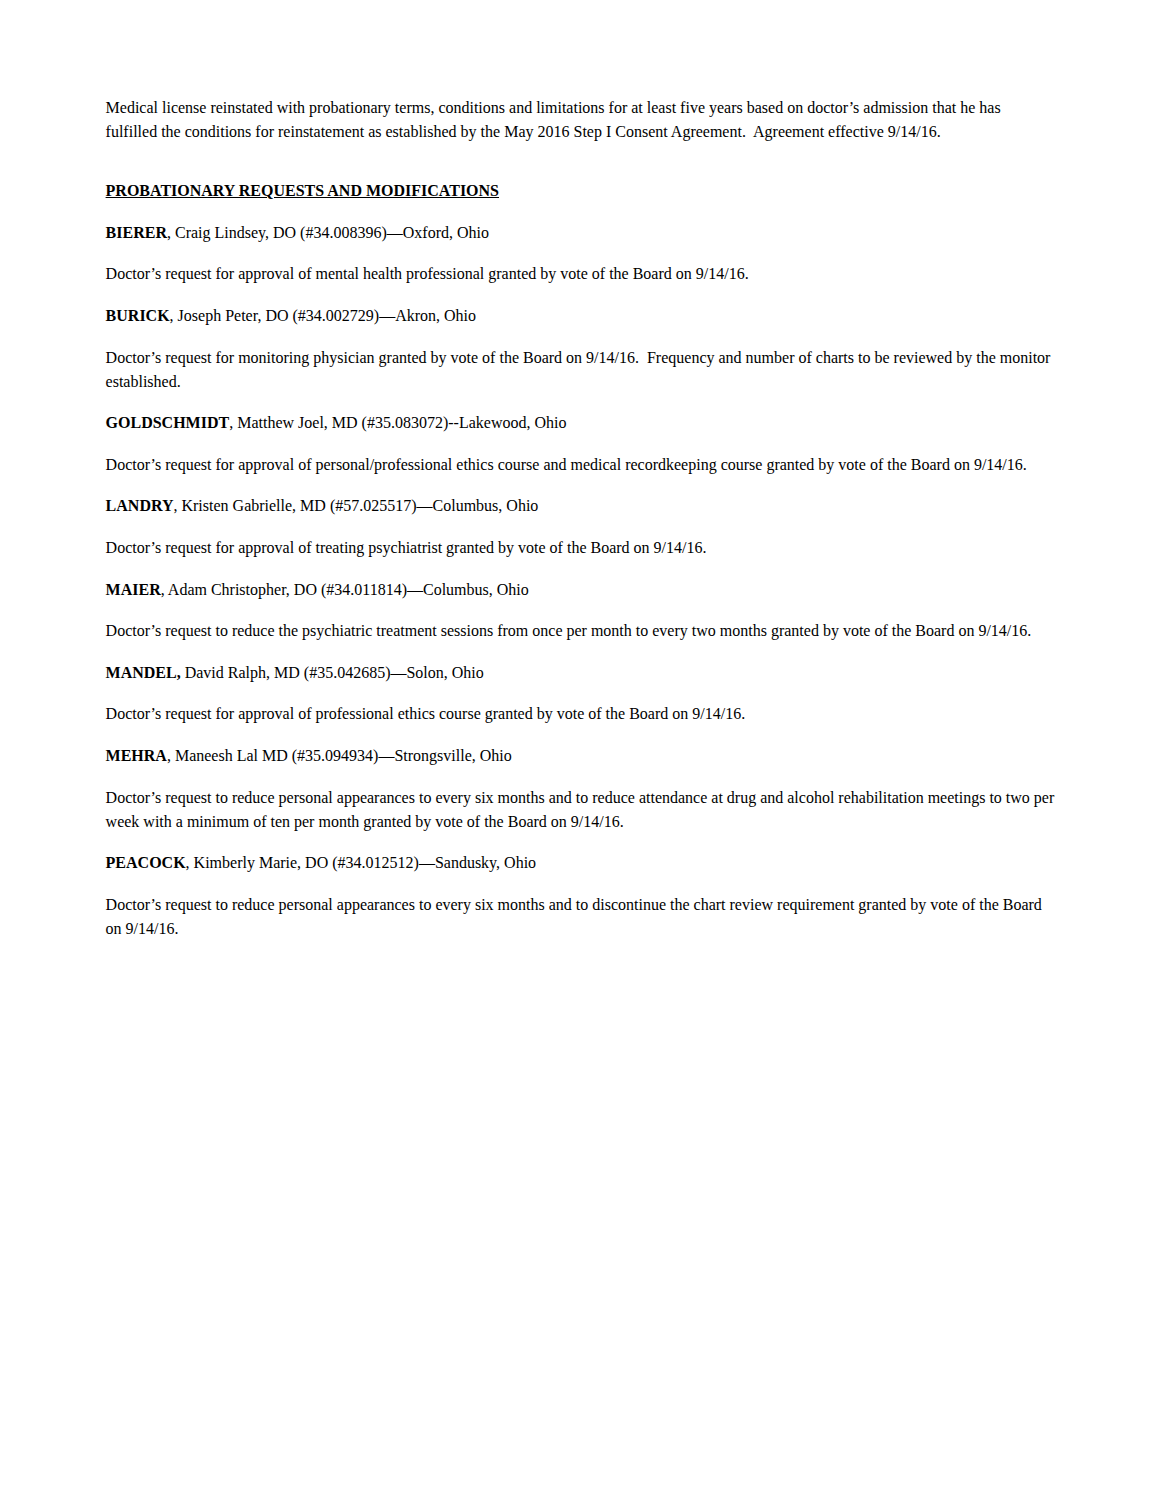Medical license reinstated with probationary terms, conditions and limitations for at least five years based on doctor’s admission that he has fulfilled the conditions for reinstatement as established by the May 2016 Step I Consent Agreement. Agreement effective 9/14/16.
PROBATIONARY REQUESTS AND MODIFICATIONS
BIERER, Craig Lindsey, DO (#34.008396)—Oxford, Ohio
Doctor’s request for approval of mental health professional granted by vote of the Board on 9/14/16.
BURICK, Joseph Peter, DO (#34.002729)—Akron, Ohio
Doctor’s request for monitoring physician granted by vote of the Board on 9/14/16. Frequency and number of charts to be reviewed by the monitor established.
GOLDSCHMIDT, Matthew Joel, MD (#35.083072)--Lakewood, Ohio
Doctor’s request for approval of personal/professional ethics course and medical recordkeeping course granted by vote of the Board on 9/14/16.
LANDRY, Kristen Gabrielle, MD (#57.025517)—Columbus, Ohio
Doctor’s request for approval of treating psychiatrist granted by vote of the Board on 9/14/16.
MAIER, Adam Christopher, DO (#34.011814)—Columbus, Ohio
Doctor’s request to reduce the psychiatric treatment sessions from once per month to every two months granted by vote of the Board on 9/14/16.
MANDEL, David Ralph, MD (#35.042685)—Solon, Ohio
Doctor’s request for approval of professional ethics course granted by vote of the Board on 9/14/16.
MEHRA, Maneesh Lal MD (#35.094934)—Strongsville, Ohio
Doctor’s request to reduce personal appearances to every six months and to reduce attendance at drug and alcohol rehabilitation meetings to two per week with a minimum of ten per month granted by vote of the Board on 9/14/16.
PEACOCK, Kimberly Marie, DO (#34.012512)—Sandusky, Ohio
Doctor’s request to reduce personal appearances to every six months and to discontinue the chart review requirement granted by vote of the Board on 9/14/16.